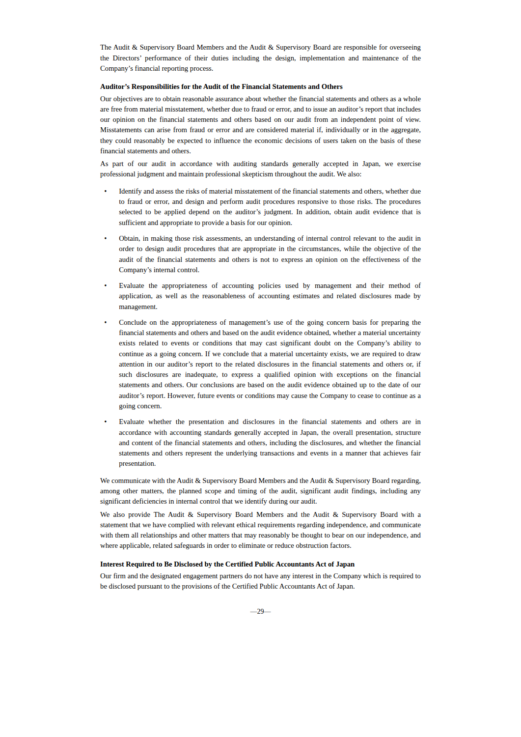The Audit & Supervisory Board Members and the Audit & Supervisory Board are responsible for overseeing the Directors’ performance of their duties including the design, implementation and maintenance of the Company’s financial reporting process.
Auditor’s Responsibilities for the Audit of the Financial Statements and Others
Our objectives are to obtain reasonable assurance about whether the financial statements and others as a whole are free from material misstatement, whether due to fraud or error, and to issue an auditor’s report that includes our opinion on the financial statements and others based on our audit from an independent point of view. Misstatements can arise from fraud or error and are considered material if, individually or in the aggregate, they could reasonably be expected to influence the economic decisions of users taken on the basis of these financial statements and others.
As part of our audit in accordance with auditing standards generally accepted in Japan, we exercise professional judgment and maintain professional skepticism throughout the audit. We also:
Identify and assess the risks of material misstatement of the financial statements and others, whether due to fraud or error, and design and perform audit procedures responsive to those risks. The procedures selected to be applied depend on the auditor’s judgment. In addition, obtain audit evidence that is sufficient and appropriate to provide a basis for our opinion.
Obtain, in making those risk assessments, an understanding of internal control relevant to the audit in order to design audit procedures that are appropriate in the circumstances, while the objective of the audit of the financial statements and others is not to express an opinion on the effectiveness of the Company’s internal control.
Evaluate the appropriateness of accounting policies used by management and their method of application, as well as the reasonableness of accounting estimates and related disclosures made by management.
Conclude on the appropriateness of management’s use of the going concern basis for preparing the financial statements and others and based on the audit evidence obtained, whether a material uncertainty exists related to events or conditions that may cast significant doubt on the Company’s ability to continue as a going concern. If we conclude that a material uncertainty exists, we are required to draw attention in our auditor’s report to the related disclosures in the financial statements and others or, if such disclosures are inadequate, to express a qualified opinion with exceptions on the financial statements and others. Our conclusions are based on the audit evidence obtained up to the date of our auditor’s report. However, future events or conditions may cause the Company to cease to continue as a going concern.
Evaluate whether the presentation and disclosures in the financial statements and others are in accordance with accounting standards generally accepted in Japan, the overall presentation, structure and content of the financial statements and others, including the disclosures, and whether the financial statements and others represent the underlying transactions and events in a manner that achieves fair presentation.
We communicate with the Audit & Supervisory Board Members and the Audit & Supervisory Board regarding, among other matters, the planned scope and timing of the audit, significant audit findings, including any significant deficiencies in internal control that we identify during our audit.
We also provide The Audit & Supervisory Board Members and the Audit & Supervisory Board with a statement that we have complied with relevant ethical requirements regarding independence, and communicate with them all relationships and other matters that may reasonably be thought to bear on our independence, and where applicable, related safeguards in order to eliminate or reduce obstruction factors.
Interest Required to Be Disclosed by the Certified Public Accountants Act of Japan
Our firm and the designated engagement partners do not have any interest in the Company which is required to be disclosed pursuant to the provisions of the Certified Public Accountants Act of Japan.
—29—